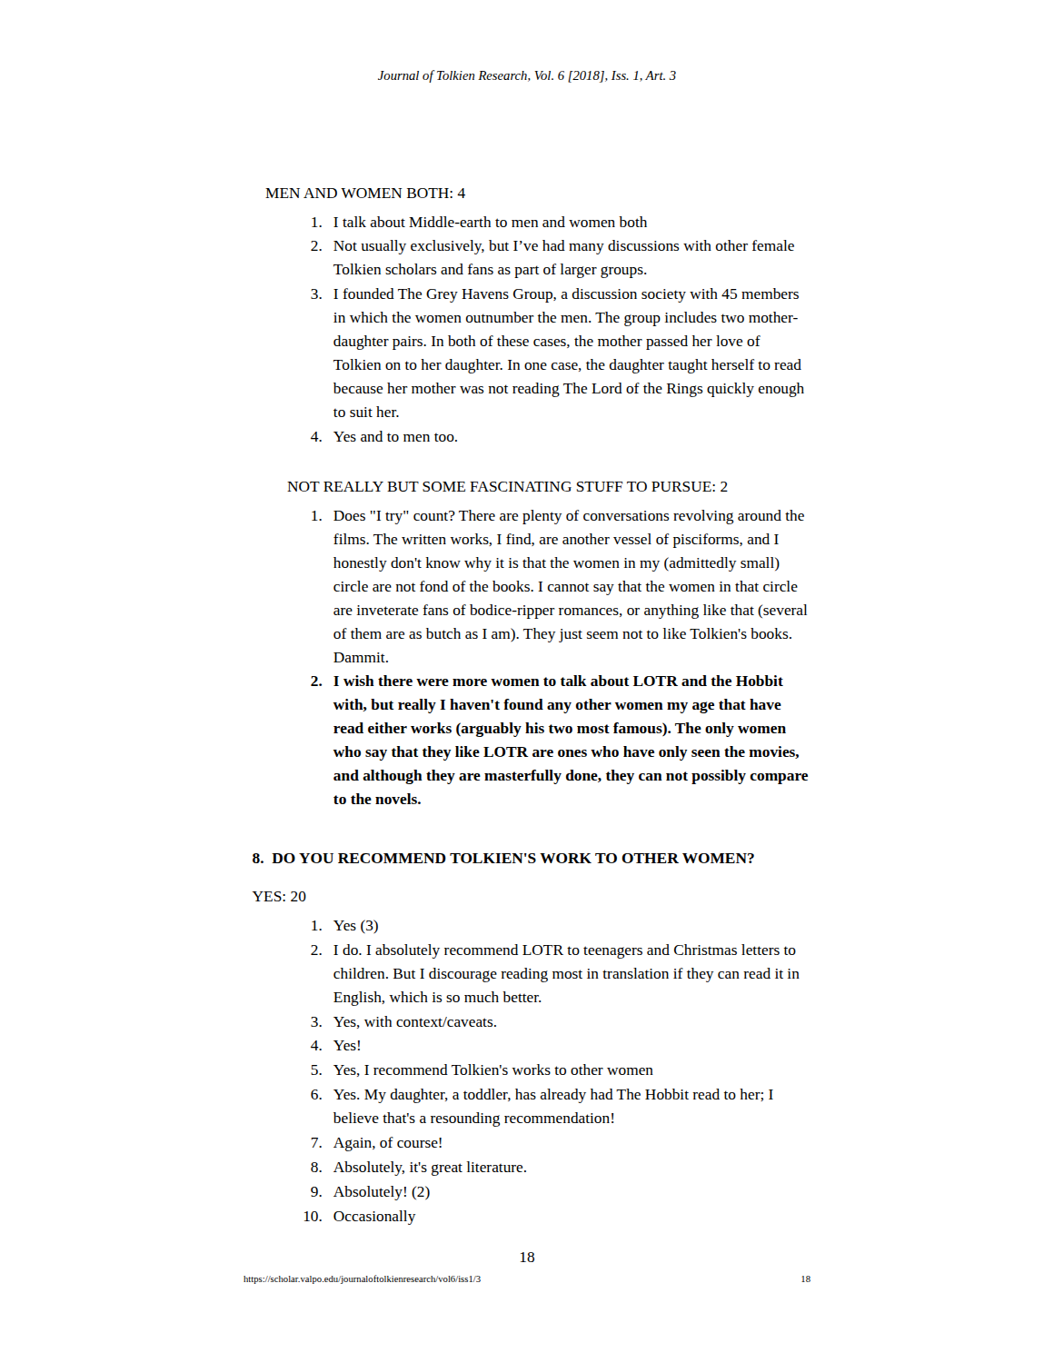Journal of Tolkien Research, Vol. 6 [2018], Iss. 1, Art. 3
MEN AND WOMEN BOTH: 4
I talk about Middle-earth to men and women both
Not usually exclusively, but I’ve had many discussions with other female Tolkien scholars and fans as part of larger groups.
I founded The Grey Havens Group, a discussion society with 45 members in which the women outnumber the men. The group includes two mother-daughter pairs. In both of these cases, the mother passed her love of Tolkien on to her daughter. In one case, the daughter taught herself to read because her mother was not reading The Lord of the Rings quickly enough to suit her.
Yes and to men too.
NOT REALLY BUT SOME FASCINATING STUFF TO PURSUE: 2
Does "I try" count? There are plenty of conversations revolving around the films. The written works, I find, are another vessel of pisciforms, and I honestly don't know why it is that the women in my (admittedly small) circle are not fond of the books. I cannot say that the women in that circle are inveterate fans of bodice-ripper romances, or anything like that (several of them are as butch as I am). They just seem not to like Tolkien's books. Dammit.
I wish there were more women to talk about LOTR and the Hobbit with, but really I haven't found any other women my age that have read either works (arguably his two most famous). The only women who say that they like LOTR are ones who have only seen the movies, and although they are masterfully done, they can not possibly compare to the novels.
8. DO YOU RECOMMEND TOLKIEN'S WORK TO OTHER WOMEN?
YES: 20
Yes (3)
I do. I absolutely recommend LOTR to teenagers and Christmas letters to children. But I discourage reading most in translation if they can read it in English, which is so much better.
Yes, with context/caveats.
Yes!
Yes, I recommend Tolkien's works to other women
Yes. My daughter, a toddler, has already had The Hobbit read to her; I believe that's a resounding recommendation!
Again, of course!
Absolutely, it's great literature.
Absolutely! (2)
Occasionally
18
https://scholar.valpo.edu/journaloftolkienresearch/vol6/iss1/3 18